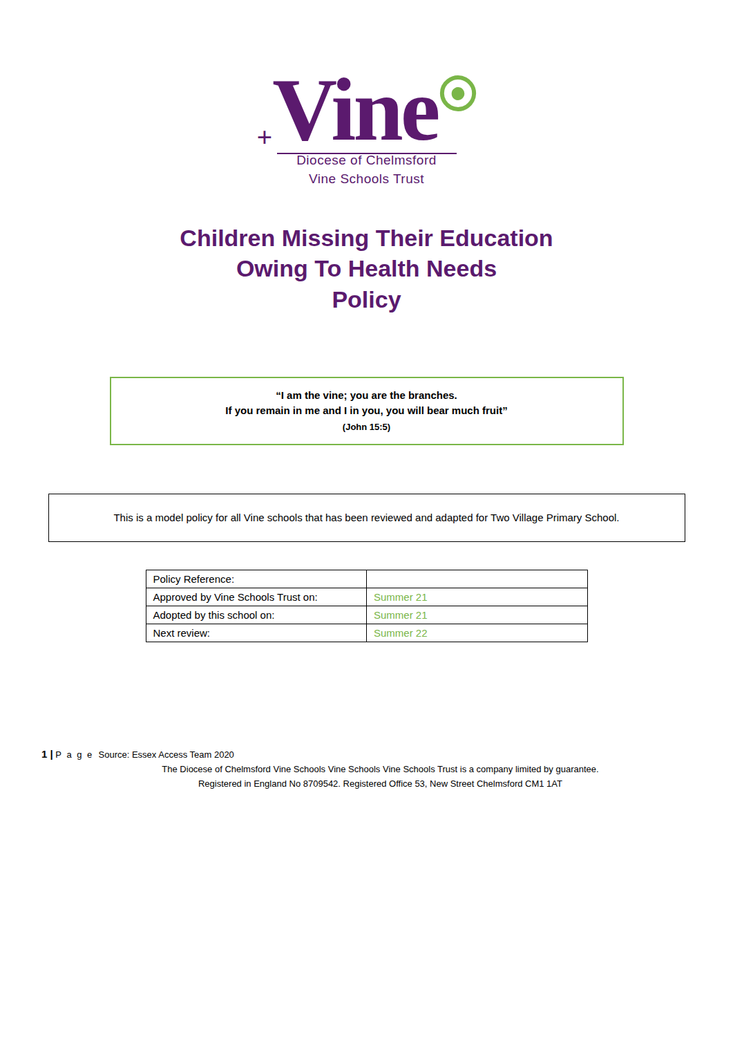+Vine⦿
Diocese of Chelmsford
Vine Schools Trust
Children Missing Their Education
Owing To Health Needs
Policy
“I am the vine; you are the branches.
If you remain in me and I in you, you will bear much fruit”
(John 15:5)
This is a model policy for all Vine schools that has been reviewed and adapted for Two Village Primary School.
| Policy Reference: | |
| Approved by Vine Schools Trust on: | Summer 21 |
| Adopted by this school on: | Summer 21 |
| Next review: | Summer 22 |
1 | P a g e Source: Essex Access Team 2020
The Diocese of Chelmsford Vine Schools Vine Schools Vine Schools Trust is a company limited by guarantee.
Registered in England No 8709542. Registered Office 53, New Street Chelmsford CM1 1AT